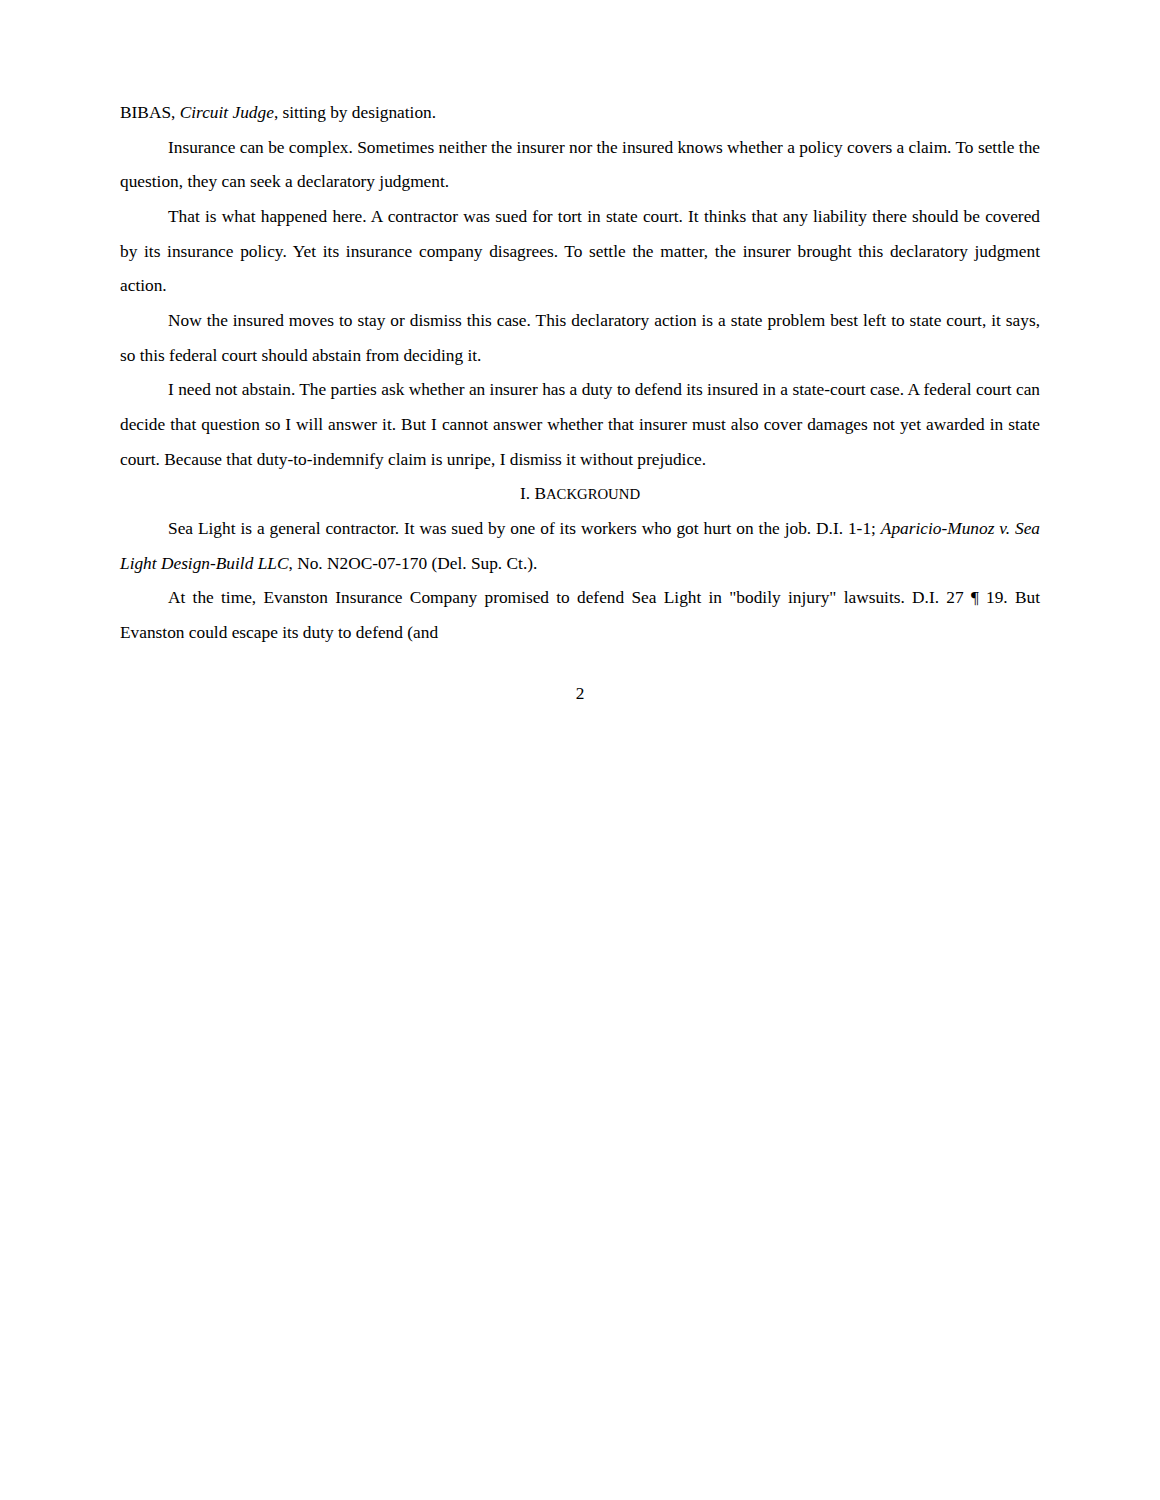BIBAS, Circuit Judge, sitting by designation.
Insurance can be complex. Sometimes neither the insurer nor the insured knows whether a policy covers a claim. To settle the question, they can seek a declaratory judgment.
That is what happened here. A contractor was sued for tort in state court. It thinks that any liability there should be covered by its insurance policy. Yet its insurance company disagrees. To settle the matter, the insurer brought this declaratory judgment action.
Now the insured moves to stay or dismiss this case. This declaratory action is a state problem best left to state court, it says, so this federal court should abstain from deciding it.
I need not abstain. The parties ask whether an insurer has a duty to defend its insured in a state-court case. A federal court can decide that question so I will answer it. But I cannot answer whether that insurer must also cover damages not yet awarded in state court. Because that duty-to-indemnify claim is unripe, I dismiss it without prejudice.
I. BACKGROUND
Sea Light is a general contractor. It was sued by one of its workers who got hurt on the job. D.I. 1-1; Aparicio-Munoz v. Sea Light Design-Build LLC, No. N2OC-07-170 (Del. Sup. Ct.).
At the time, Evanston Insurance Company promised to defend Sea Light in "bodily injury" lawsuits. D.I. 27 ¶ 19. But Evanston could escape its duty to defend (and
2